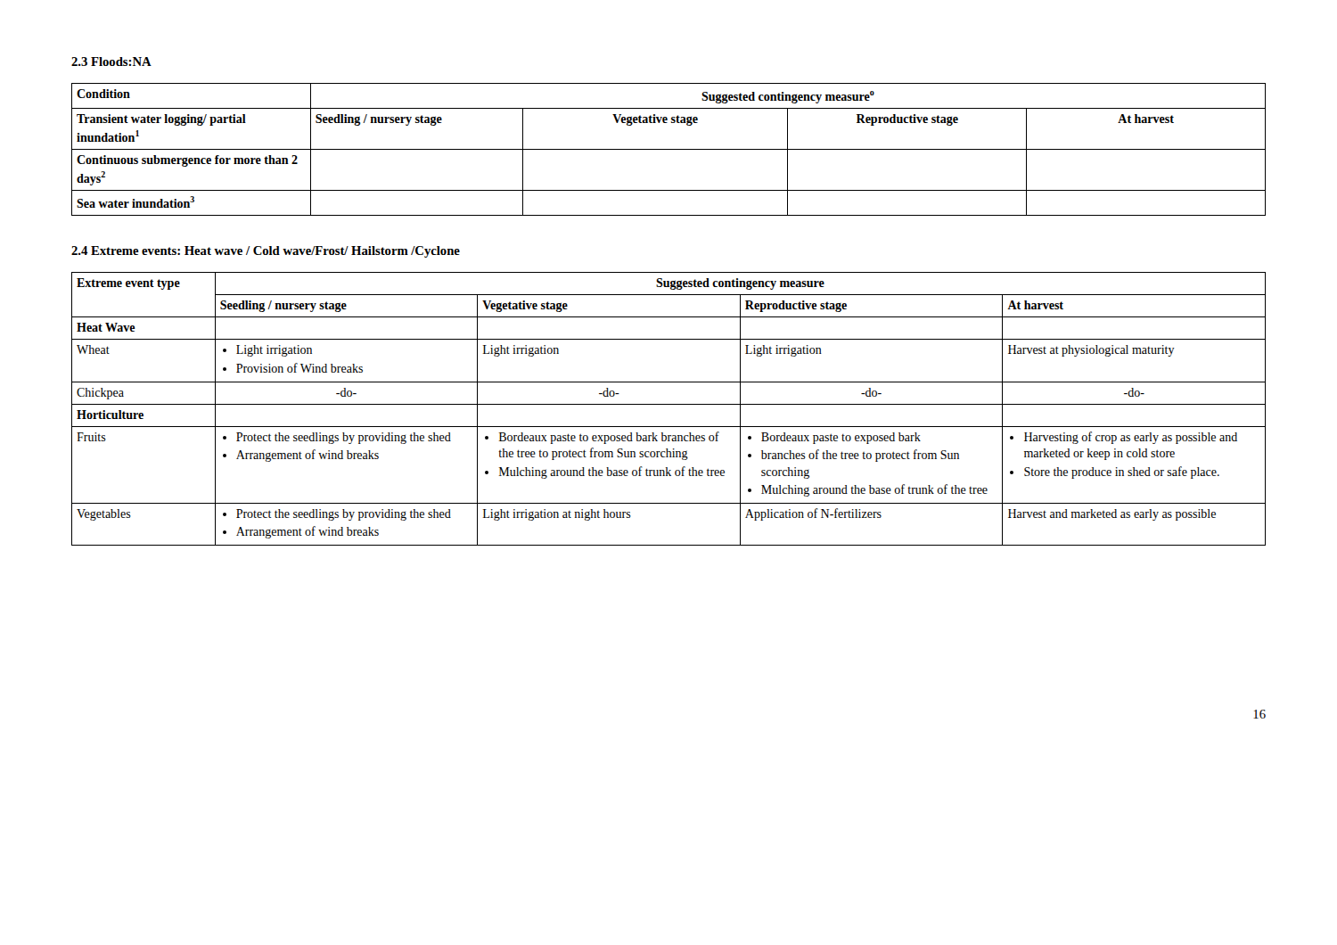2.3 Floods:NA
| Condition | Suggested contingency measure o |
| --- | --- |
| Transient water logging/ partial inundation 1 | Seedling / nursery stage | Vegetative stage | Reproductive stage | At harvest |
| Continuous submergence for more than 2 days 2 | | | | |
| Sea water inundation 3 | | | | |
2.4 Extreme events: Heat wave / Cold wave/Frost/ Hailstorm /Cyclone
| Extreme event type | Suggested contingency measure |
| --- | --- |
| Seedling / nursery stage | Vegetative stage | Reproductive stage | At harvest |
| Heat Wave | | | | |
| Wheat | Light irrigation Provision of Wind breaks | Light irrigation | Light irrigation | Harvest at physiological maturity |
| Chickpea | -do- | -do- | -do- | -do- |
| Horticulture | | | | |
| Fruits | Protect the seedlings by providing the shed Arrangement of wind breaks | Bordeaux paste to exposed bark branches of the tree to protect from Sun scorching Mulching around the base of trunk of the tree | Bordeaux paste to exposed bark branches of the tree to protect from Sun scorching Mulching around the base of trunk of the tree | Harvesting of crop as early as possible and marketed or keep in cold store Store the produce in shed or safe place. |
| Vegetables | Protect the seedlings by providing the shed Arrangement of wind breaks | Light irrigation at night hours | Application of N-fertilizers | Harvest and marketed as early as possible |
16